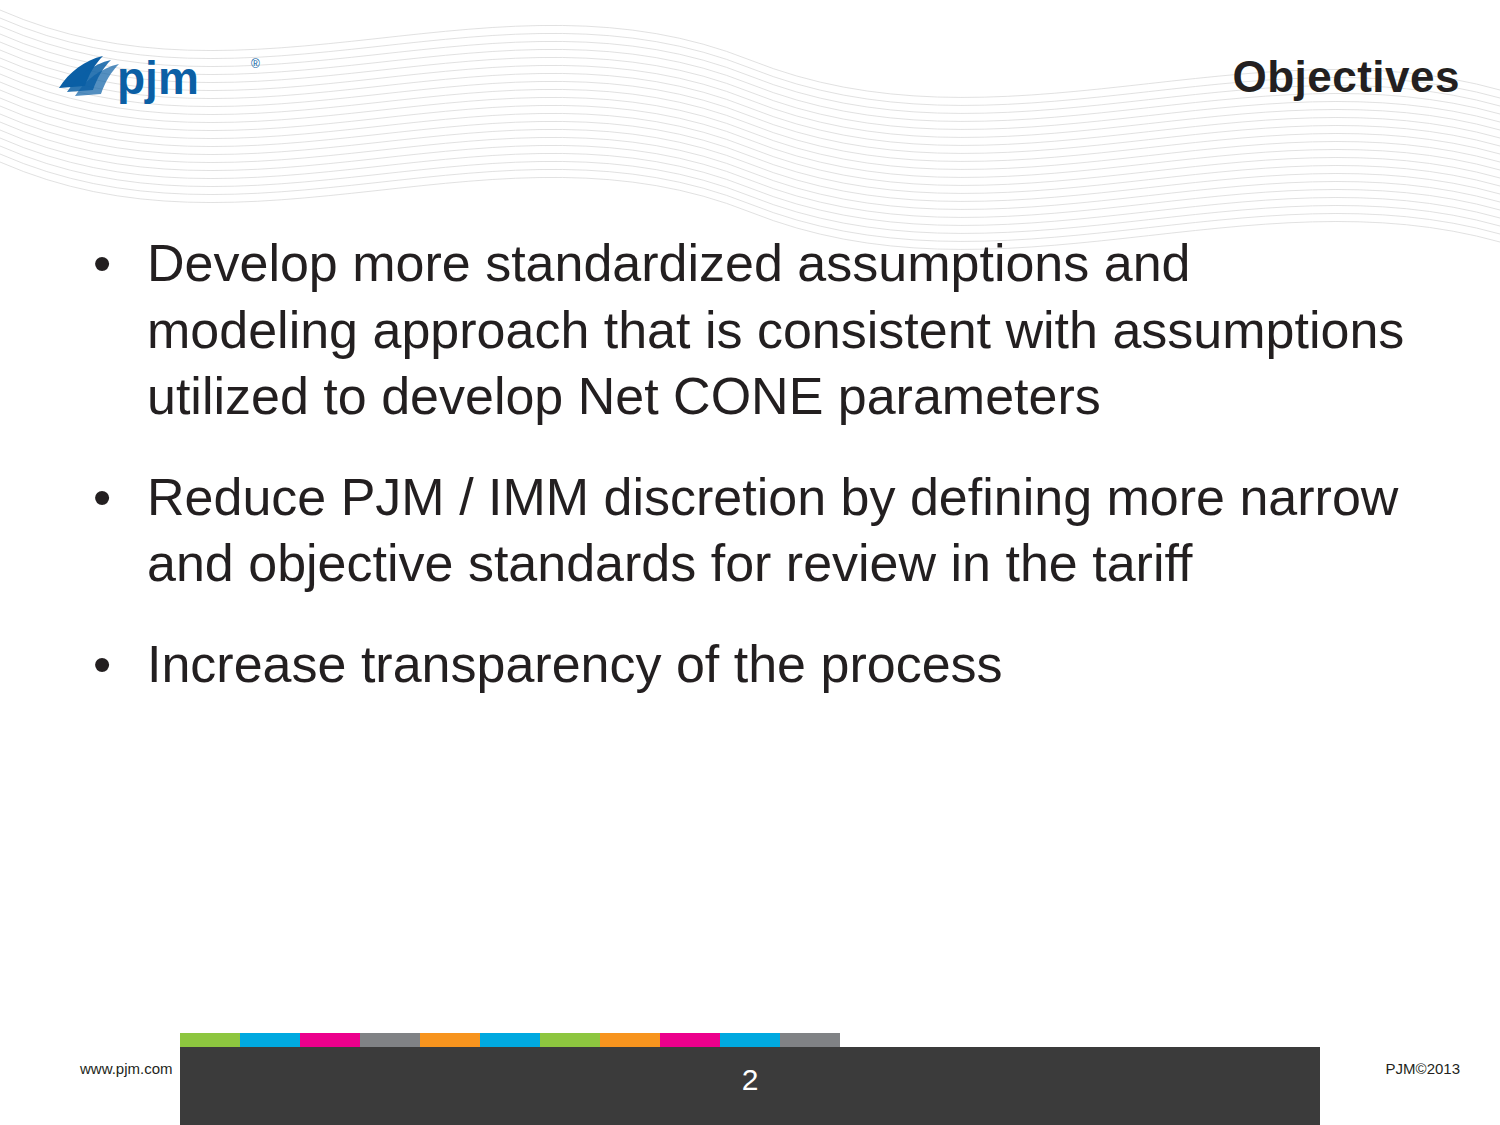pjm ®
Objectives
Develop more standardized assumptions and modeling approach that is consistent with assumptions utilized to develop Net CONE parameters
Reduce PJM / IMM discretion by defining more narrow and objective standards for review in the tariff
Increase transparency of the process
www.pjm.com
PJM©2013
2